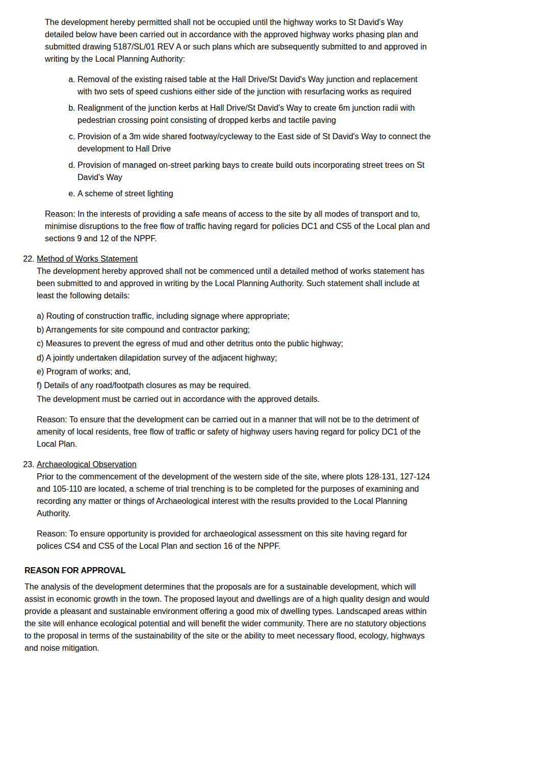The development hereby permitted shall not be occupied until the highway works to St David's Way detailed below have been carried out in accordance with the approved highway works phasing plan and submitted drawing 5187/SL/01 REV A or such plans which are subsequently submitted to and approved in writing by the Local Planning Authority:
Removal of the existing raised table at the Hall Drive/St David's Way junction and replacement with two sets of speed cushions either side of the junction with resurfacing works as required
Realignment of the junction kerbs at Hall Drive/St David's Way to create 6m junction radii with pedestrian crossing point consisting of dropped kerbs and tactile paving
Provision of a 3m wide shared footway/cycleway to the East side of St David's Way to connect the development to Hall Drive
Provision of managed on-street parking bays to create build outs incorporating street trees on St David's Way
A scheme of street lighting
Reason: In the interests of providing a safe means of access to the site by all modes of transport and to, minimise disruptions to the free flow of traffic having regard for policies DC1 and CS5 of the Local plan and sections 9 and 12 of the NPPF.
Method of Works Statement
The development hereby approved shall not be commenced until a detailed method of works statement has been submitted to and approved in writing by the Local Planning Authority. Such statement shall include at least the following details:
a) Routing of construction traffic, including signage where appropriate;
b) Arrangements for site compound and contractor parking;
c) Measures to prevent the egress of mud and other detritus onto the public highway;
d) A jointly undertaken dilapidation survey of the adjacent highway;
e) Program of works; and,
f) Details of any road/footpath closures as may be required.
The development must be carried out in accordance with the approved details.
Reason: To ensure that the development can be carried out in a manner that will not be to the detriment of amenity of local residents, free flow of traffic or safety of highway users having regard for policy DC1 of the Local Plan.
Archaeological Observation
Prior to the commencement of the development of the western side of the site, where plots 128-131, 127-124 and 105-110 are located, a scheme of trial trenching is to be completed for the purposes of examining and recording any matter or things of Archaeological interest with the results provided to the Local Planning Authority.
Reason: To ensure opportunity is provided for archaeological assessment on this site having regard for polices CS4 and CS5 of the Local Plan and section 16 of the NPPF.
Reason for Approval
The analysis of the development determines that the proposals are for a sustainable development, which will assist in economic growth in the town. The proposed layout and dwellings are of a high quality design and would provide a pleasant and sustainable environment offering a good mix of dwelling types. Landscaped areas within the site will enhance ecological potential and will benefit the wider community. There are no statutory objections to the proposal in terms of the sustainability of the site or the ability to meet necessary flood, ecology, highways and noise mitigation.